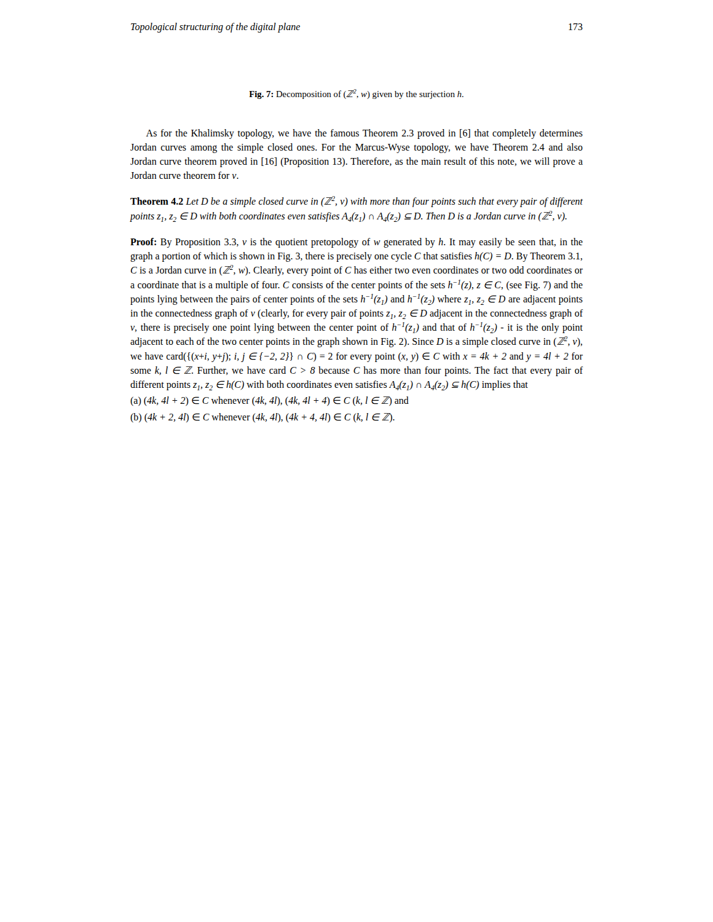Topological structuring of the digital plane 173
Fig. 7: Decomposition of (ℤ2, w) given by the surjection h.
As for the Khalimsky topology, we have the famous Theorem 2.3 proved in [6] that completely determines Jordan curves among the simple closed ones. For the Marcus-Wyse topology, we have Theorem 2.4 and also Jordan curve theorem proved in [16] (Proposition 13). Therefore, as the main result of this note, we will prove a Jordan curve theorem for v.
Theorem 4.2 Let D be a simple closed curve in (ℤ2, v) with more than four points such that every pair of different points z1, z2 ∈ D with both coordinates even satisfies A4(z1) ∩ A4(z2) ⊆ D. Then D is a Jordan curve in (ℤ2, v).
Proof: By Proposition 3.3, v is the quotient pretopology of w generated by h. It may easily be seen that, in the graph a portion of which is shown in Fig. 3, there is precisely one cycle C that satisfies h(C) = D. By Theorem 3.1, C is a Jordan curve in (ℤ2, w). Clearly, every point of C has either two even coordinates or two odd coordinates or a coordinate that is a multiple of four. C consists of the center points of the sets h−1(z), z ∈ C, (see Fig. 7) and the points lying between the pairs of center points of the sets h−1(z1) and h−1(z2) where z1, z2 ∈ D are adjacent points in the connectedness graph of v (clearly, for every pair of points z1, z2 ∈ D adjacent in the connectedness graph of v, there is precisely one point lying between the center point of h−1(z1) and that of h−1(z2) - it is the only point adjacent to each of the two center points in the graph shown in Fig. 2). Since D is a simple closed curve in (ℤ2, v), we have card({(x+i, y+j); i, j ∈ {−2, 2}} ∩ C) = 2 for every point (x, y) ∈ C with x = 4k + 2 and y = 4l + 2 for some k, l ∈ ℤ. Further, we have card C > 8 because C has more than four points. The fact that every pair of different points z1, z2 ∈ h(C) with both coordinates even satisfies A4(z1) ∩ A4(z2) ⊆ h(C) implies that
(a) (4k, 4l + 2) ∈ C whenever (4k, 4l), (4k, 4l + 4) ∈ C (k, l ∈ ℤ) and
(b) (4k + 2, 4l) ∈ C whenever (4k, 4l), (4k + 4, 4l) ∈ C (k, l ∈ ℤ).